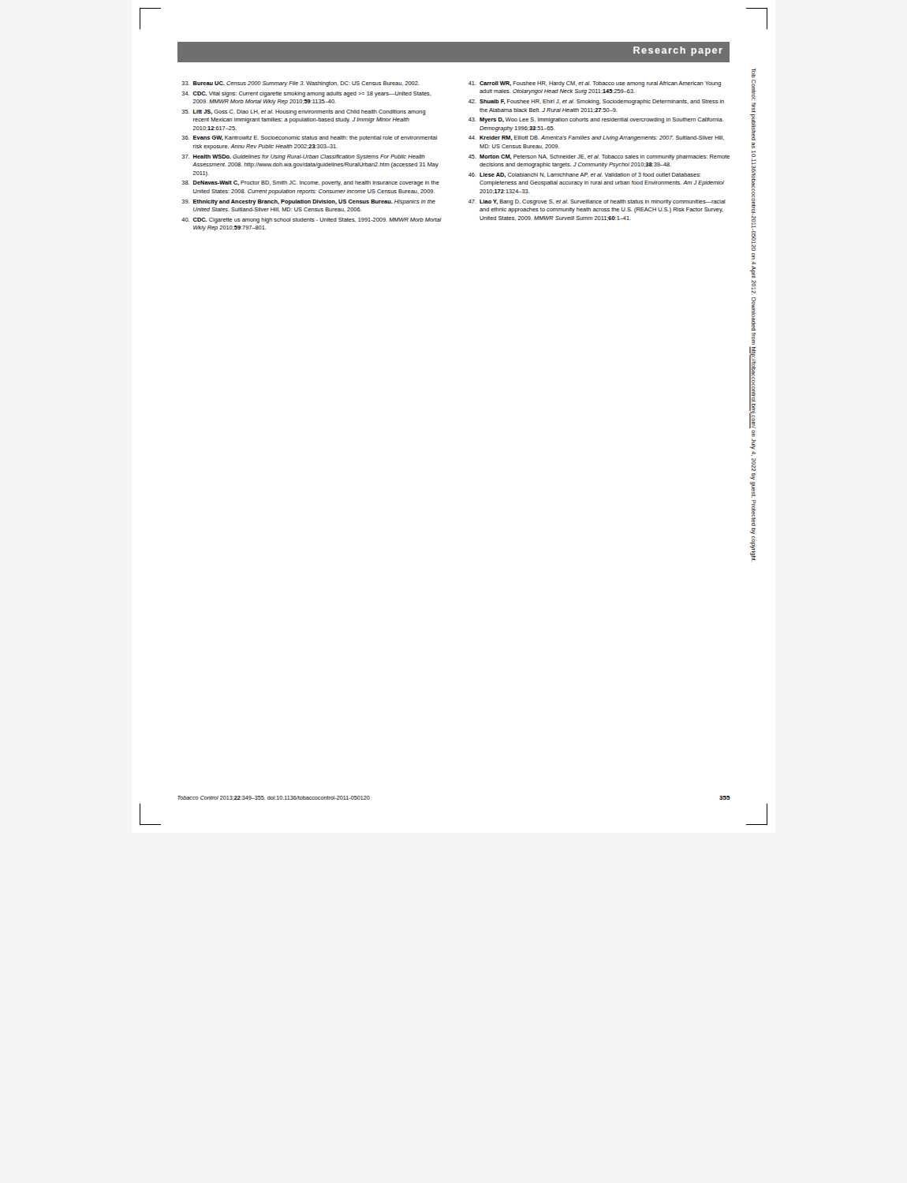Research paper
33. Bureau UC. Census 2000 Summary File 3. Washington, DC: US Census Bureau, 2002.
34. CDC. Vital signs: Current cigarette smoking among adults aged >= 18 years—United States, 2009. MMWR Morb Mortal Wkly Rep 2010;59:1135–40.
35. Litt JS, Goss C, Diao LH, et al. Housing environments and Child health Conditions among recent Mexican immigrant families: a population-based study. J Immigr Minor Health 2010;12:617–25.
36. Evans GW, Kantrowitz E. Socioeconomic status and health: the potential role of environmental risk exposure. Annu Rev Public Health 2002;23:303–31.
37. Health WSDo. Guidelines for Using Rural-Urban Classification Systems For Public Health Assessment. 2008. http://www.doh.wa.gov/data/guidelines/RuralUrban2.htm (accessed 31 May 2011).
38. DeNavas-Walt C, Proctor BD, Smith JC. Income, poverty, and health insurance coverage in the United States: 2008. Current population reports: Consumer income US Census Bureau, 2009.
39. Ethnicity and Ancestry Branch, Population Division, US Census Bureau. Hispanics in the United States. Suitland-Silver Hill, MD: US Census Bureau, 2006.
40. CDC. Cigarette us among high school students - United States, 1991-2009. MMWR Morb Mortal Wkly Rep 2010;59:797–801.
41. Carroll WR, Foushee HR, Hardy CM, et al. Tobacco use among rural African American Young adult males. Otolaryngol Head Neck Surg 2011;145:259–63.
42. Shuaib F, Foushee HR, Ehiri J, et al. Smoking, Sociodemographic Determinants, and Stress in the Alabama black Belt. J Rural Health 2011;27:50–9.
43. Myers D, Woo Lee S. Immigration cohorts and residential overcrowding in Southern California. Demography 1996;33:51–65.
44. Kreider RM, Elliott DB. America's Families and Living Arrangements: 2007. Suitland-Silver Hill, MD: US Census Bureau, 2009.
45. Morton CM, Peterson NA, Schneider JE, et al. Tobacco sales in community pharmacies: Remote decisions and demographic targets. J Community Psychol 2010;38:39–48.
46. Liese AD, Colabianchi N, Lamichhane AP, et al. Validation of 3 food outlet Databases: Completeness and Geospatial accuracy in rural and urban food Environments. Am J Epidemiol 2010;172:1324–33.
47. Liao Y, Bang D, Cosgrove S, et al. Surveillance of health status in minority communities—racial and ethnic approaches to community heath across the U.S. (REACH U.S.) Risk Factor Survey, United States, 2009. MMWR Surveill Summ 2011;60:1–41.
Tobacco Control 2013;22:349–355. doi:10.1136/tobaccocontrol-2011-050120
355
Tob Control: first published as 10.1136/tobaccocontrol-2011-050120 on 4 April 2012. Downloaded from http://tobaccocontrol.bmj.com/ on July 4, 2022 by guest. Protected by copyright.